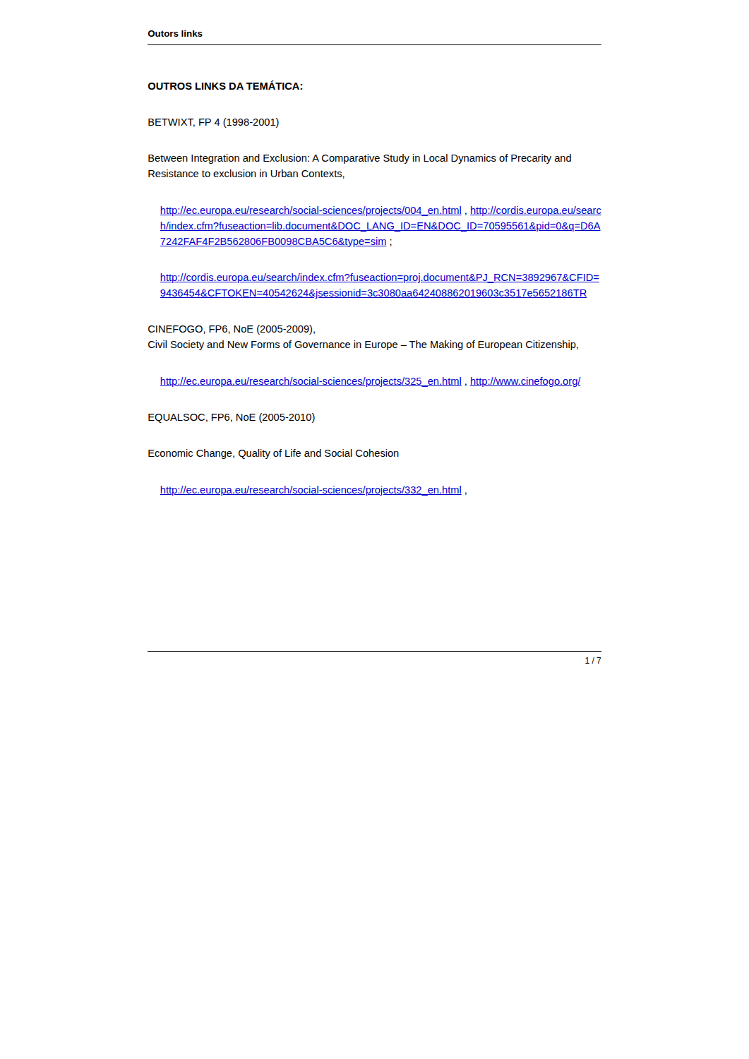Outors links
OUTROS LINKS DA TEMÁTICA:
BETWIXT, FP 4 (1998-2001)
Between Integration and Exclusion: A Comparative Study in Local Dynamics of Precarity and Resistance to exclusion in Urban Contexts,
http://ec.europa.eu/research/social-sciences/projects/004_en.html , http://cordis.europa.eu/search/index.cfm?fuseaction=lib.document&DOC_LANG_ID=EN&DOC_ID=70595561&pid=0&q=D6A7242FAF4F2B562806FB0098CBA5C6&type=sim ;
http://cordis.europa.eu/search/index.cfm?fuseaction=proj.document&PJ_RCN=3892967&CFID=9436454&CFTOKEN=40542624&jsessionid=3c3080aa642408862019603c3517e5652186TR
CINEFOGO, FP6, NoE (2005-2009),
Civil Society and New Forms of Governance in Europe – The Making of European Citizenship,
http://ec.europa.eu/research/social-sciences/projects/325_en.html , http://www.cinefogo.org/
EQUALSOC, FP6, NoE (2005-2010)
Economic Change, Quality of Life and Social Cohesion
http://ec.europa.eu/research/social-sciences/projects/332_en.html ,
1 / 7